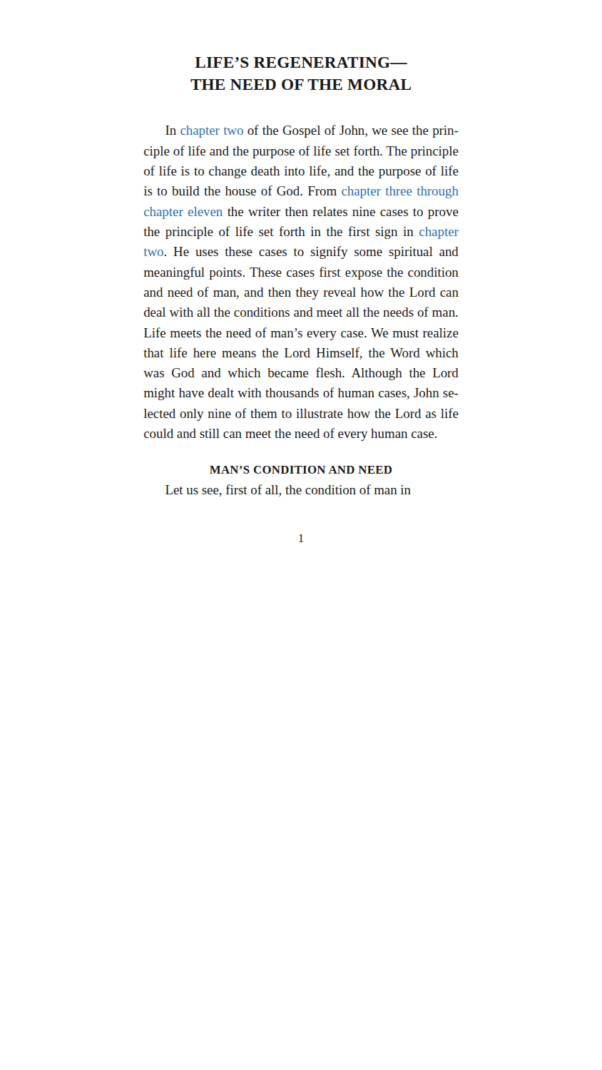LIFE’S REGENERATING—
THE NEED OF THE MORAL
In chapter two of the Gospel of John, we see the principle of life and the purpose of life set forth. The principle of life is to change death into life, and the purpose of life is to build the house of God. From chapter three through chapter eleven the writer then relates nine cases to prove the principle of life set forth in the first sign in chapter two. He uses these cases to signify some spiritual and meaningful points. These cases first expose the condition and need of man, and then they reveal how the Lord can deal with all the conditions and meet all the needs of man. Life meets the need of man’s every case. We must realize that life here means the Lord Himself, the Word which was God and which became flesh. Although the Lord might have dealt with thousands of human cases, John selected only nine of them to illustrate how the Lord as life could and still can meet the need of every human case.
MAN’S CONDITION AND NEED
Let us see, first of all, the condition of man in
1